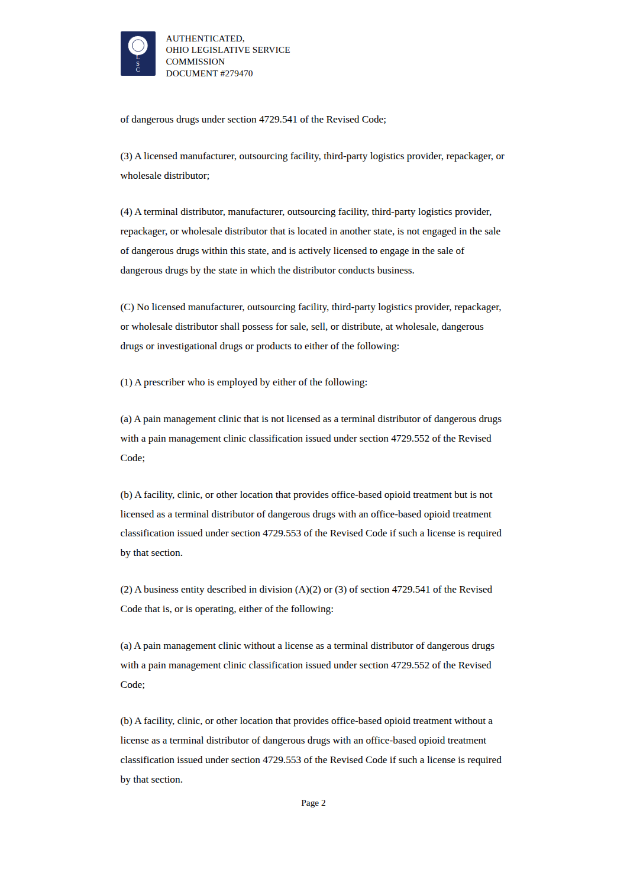L
S
C
AUTHENTICATED,
OHIO LEGISLATIVE SERVICE
COMMISSION
DOCUMENT #279470
of dangerous drugs under section 4729.541 of the Revised Code;
(3) A licensed manufacturer, outsourcing facility, third-party logistics provider, repackager, or wholesale distributor;
(4) A terminal distributor, manufacturer, outsourcing facility, third-party logistics provider, repackager, or wholesale distributor that is located in another state, is not engaged in the sale of dangerous drugs within this state, and is actively licensed to engage in the sale of dangerous drugs by the state in which the distributor conducts business.
(C) No licensed manufacturer, outsourcing facility, third-party logistics provider, repackager, or wholesale distributor shall possess for sale, sell, or distribute, at wholesale, dangerous drugs or investigational drugs or products to either of the following:
(1) A prescriber who is employed by either of the following:
(a) A pain management clinic that is not licensed as a terminal distributor of dangerous drugs with a pain management clinic classification issued under section 4729.552 of the Revised Code;
(b) A facility, clinic, or other location that provides office-based opioid treatment but is not licensed as a terminal distributor of dangerous drugs with an office-based opioid treatment classification issued under section 4729.553 of the Revised Code if such a license is required by that section.
(2) A business entity described in division (A)(2) or (3) of section 4729.541 of the Revised Code that is, or is operating, either of the following:
(a) A pain management clinic without a license as a terminal distributor of dangerous drugs with a pain management clinic classification issued under section 4729.552 of the Revised Code;
(b) A facility, clinic, or other location that provides office-based opioid treatment without a license as a terminal distributor of dangerous drugs with an office-based opioid treatment classification issued under section 4729.553 of the Revised Code if such a license is required by that section.
Page 2